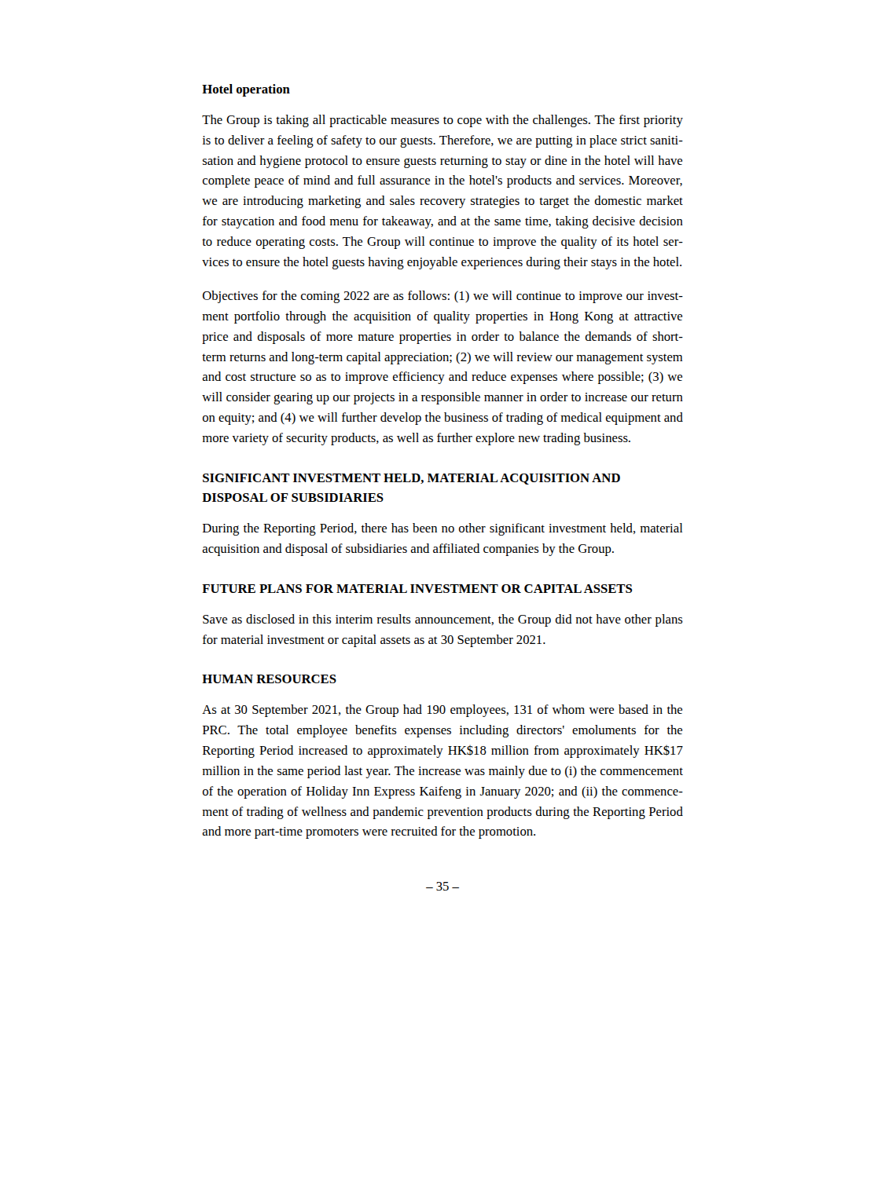Hotel operation
The Group is taking all practicable measures to cope with the challenges. The first priority is to deliver a feeling of safety to our guests. Therefore, we are putting in place strict sanitisation and hygiene protocol to ensure guests returning to stay or dine in the hotel will have complete peace of mind and full assurance in the hotel's products and services. Moreover, we are introducing marketing and sales recovery strategies to target the domestic market for staycation and food menu for takeaway, and at the same time, taking decisive decision to reduce operating costs. The Group will continue to improve the quality of its hotel services to ensure the hotel guests having enjoyable experiences during their stays in the hotel.
Objectives for the coming 2022 are as follows: (1) we will continue to improve our investment portfolio through the acquisition of quality properties in Hong Kong at attractive price and disposals of more mature properties in order to balance the demands of short-term returns and long-term capital appreciation; (2) we will review our management system and cost structure so as to improve efficiency and reduce expenses where possible; (3) we will consider gearing up our projects in a responsible manner in order to increase our return on equity; and (4) we will further develop the business of trading of medical equipment and more variety of security products, as well as further explore new trading business.
SIGNIFICANT INVESTMENT HELD, MATERIAL ACQUISITION AND DISPOSAL OF SUBSIDIARIES
During the Reporting Period, there has been no other significant investment held, material acquisition and disposal of subsidiaries and affiliated companies by the Group.
FUTURE PLANS FOR MATERIAL INVESTMENT OR CAPITAL ASSETS
Save as disclosed in this interim results announcement, the Group did not have other plans for material investment or capital assets as at 30 September 2021.
HUMAN RESOURCES
As at 30 September 2021, the Group had 190 employees, 131 of whom were based in the PRC. The total employee benefits expenses including directors' emoluments for the Reporting Period increased to approximately HK$18 million from approximately HK$17 million in the same period last year. The increase was mainly due to (i) the commencement of the operation of Holiday Inn Express Kaifeng in January 2020; and (ii) the commencement of trading of wellness and pandemic prevention products during the Reporting Period and more part-time promoters were recruited for the promotion.
– 35 –